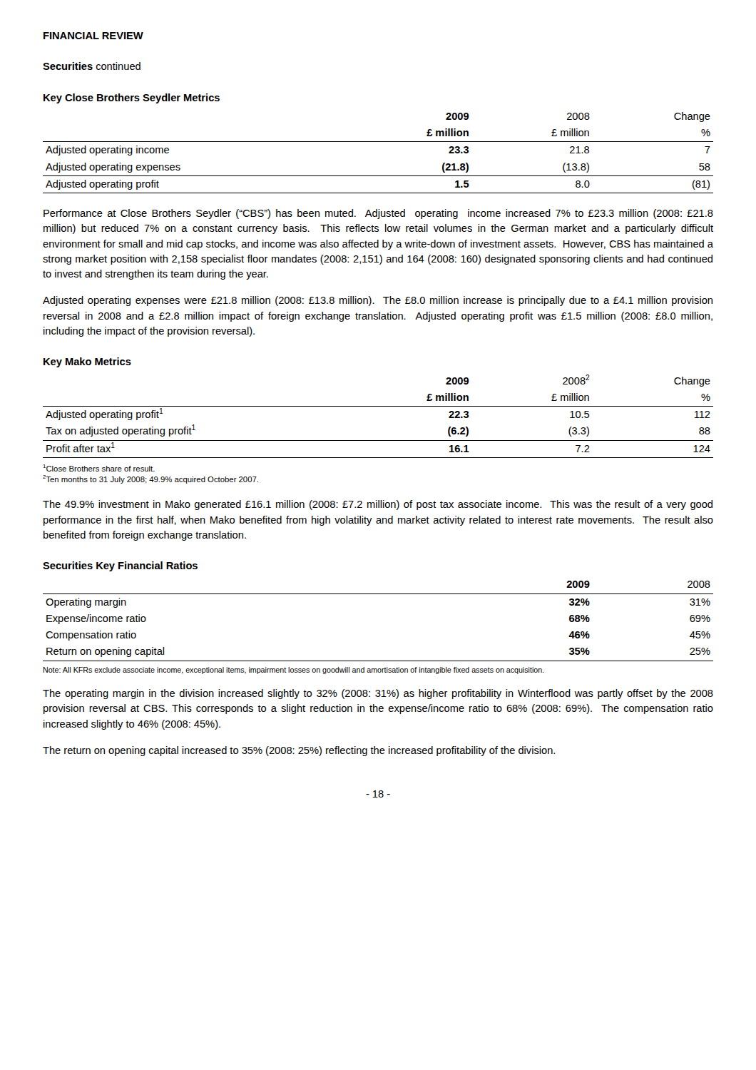FINANCIAL REVIEW
Securities continued
Key Close Brothers Seydler Metrics
| | 2009 | 2008 | Change |
| --- | --- | --- | --- |
| | £ million | £ million | % |
| Adjusted operating income | 23.3 | 21.8 | 7 |
| Adjusted operating expenses | (21.8) | (13.8) | 58 |
| Adjusted operating profit | 1.5 | 8.0 | (81) |
Performance at Close Brothers Seydler (“CBS”) has been muted. Adjusted operating income increased 7% to £23.3 million (2008: £21.8 million) but reduced 7% on a constant currency basis. This reflects low retail volumes in the German market and a particularly difficult environment for small and mid cap stocks, and income was also affected by a write-down of investment assets. However, CBS has maintained a strong market position with 2,158 specialist floor mandates (2008: 2,151) and 164 (2008: 160) designated sponsoring clients and had continued to invest and strengthen its team during the year.
Adjusted operating expenses were £21.8 million (2008: £13.8 million). The £8.0 million increase is principally due to a £4.1 million provision reversal in 2008 and a £2.8 million impact of foreign exchange translation. Adjusted operating profit was £1.5 million (2008: £8.0 million, including the impact of the provision reversal).
Key Mako Metrics
| | 2009 | 2008 2 | Change |
| --- | --- | --- | --- |
| | £ million | £ million | % |
| Adjusted operating profit 1 | 22.3 | 10.5 | 112 |
| Tax on adjusted operating profit 1 | (6.2) | (3.3) | 88 |
| Profit after tax 1 | 16.1 | 7.2 | 124 |
1Close Brothers share of result.
2Ten months to 31 July 2008; 49.9% acquired October 2007.
The 49.9% investment in Mako generated £16.1 million (2008: £7.2 million) of post tax associate income. This was the result of a very good performance in the first half, when Mako benefited from high volatility and market activity related to interest rate movements. The result also benefited from foreign exchange translation.
Securities Key Financial Ratios
| | | 2009 | 2008 |
| --- | --- | --- | --- |
| Operating margin | | 32% | 31% |
| Expense/income ratio | | 68% | 69% |
| Compensation ratio | | 46% | 45% |
| Return on opening capital | | 35% | 25% |
Note: All KFRs exclude associate income, exceptional items, impairment losses on goodwill and amortisation of intangible fixed assets on acquisition.
The operating margin in the division increased slightly to 32% (2008: 31%) as higher profitability in Winterflood was partly offset by the 2008 provision reversal at CBS. This corresponds to a slight reduction in the expense/income ratio to 68% (2008: 69%). The compensation ratio increased slightly to 46% (2008: 45%).
The return on opening capital increased to 35% (2008: 25%) reflecting the increased profitability of the division.
- 18 -